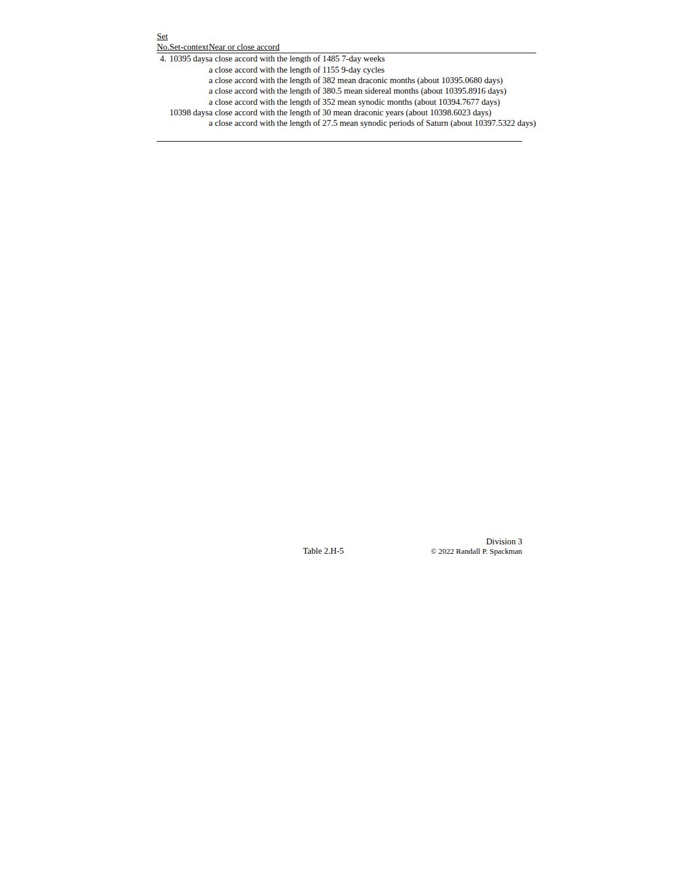| Set No. | Set-context | Near or close accord |
| --- | --- | --- |
| 4. | 10395 days | a close accord with the length of 1485 7-day weeks a close accord with the length of 1155 9-day cycles a close accord with the length of 382 mean draconic months (about 10395.0680 days) a close accord with the length of 380.5 mean sidereal months (about 10395.8916 days) a close accord with the length of 352 mean synodic months (about 10394.7677 days) |
| | 10398 days | a close accord with the length of 30 mean draconic years (about 10398.6023 days) a close accord with the length of 27.5 mean synodic periods of Saturn (about 10397.5322 days) |
Table 2.H-5
Division 3
© 2022 Randall P. Spackman